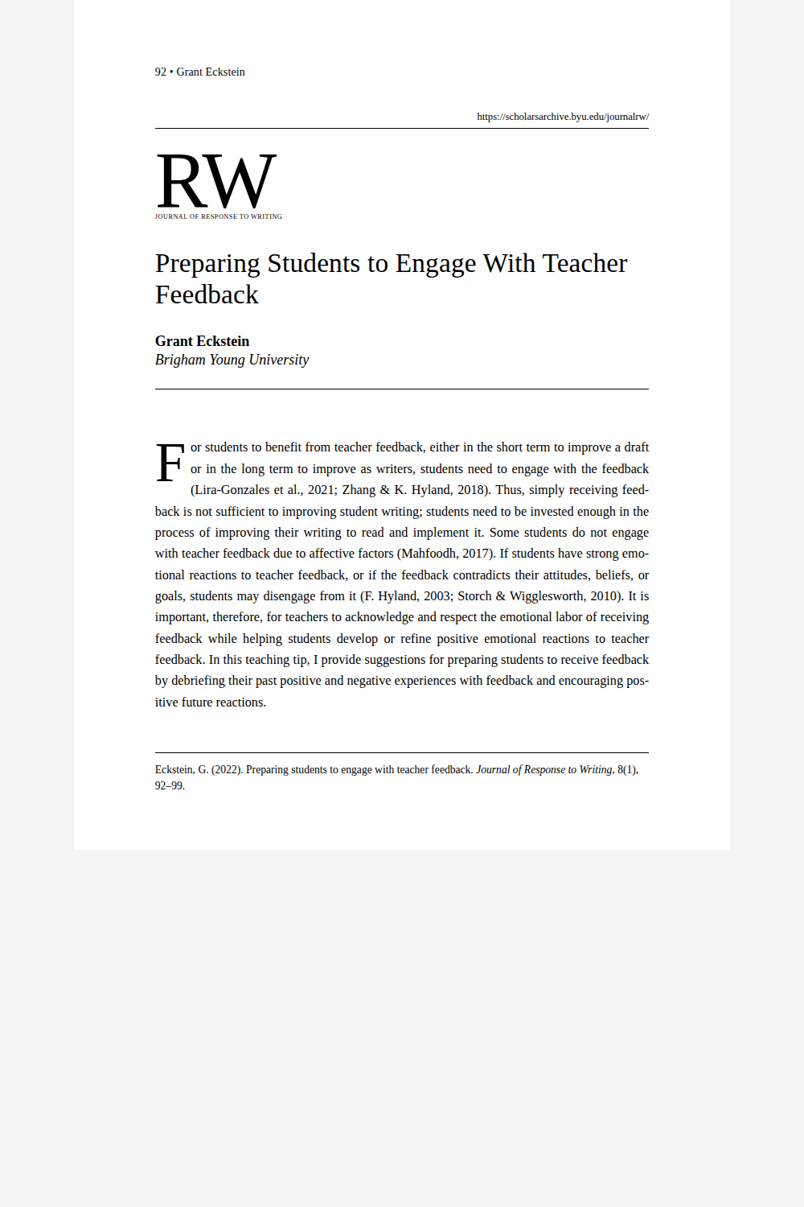92 • Grant Eckstein
https://scholarsarchive.byu.edu/journalrw/
RW Journal of Response to Writing
Preparing Students to Engage With Teacher Feedback
Grant Eckstein
Brigham Young University
For students to benefit from teacher feedback, either in the short term to improve a draft or in the long term to improve as writers, students need to engage with the feedback (Lira-Gonzales et al., 2021; Zhang & K. Hyland, 2018). Thus, simply receiving feedback is not sufficient to improving student writing; students need to be invested enough in the process of improving their writing to read and implement it. Some students do not engage with teacher feedback due to affective factors (Mahfoodh, 2017). If students have strong emotional reactions to teacher feedback, or if the feedback contradicts their attitudes, beliefs, or goals, students may disengage from it (F. Hyland, 2003; Storch & Wigglesworth, 2010). It is important, therefore, for teachers to acknowledge and respect the emotional labor of receiving feedback while helping students develop or refine positive emotional reactions to teacher feedback. In this teaching tip, I provide suggestions for preparing students to receive feedback by debriefing their past positive and negative experiences with feedback and encouraging positive future reactions.
Eckstein, G. (2022). Preparing students to engage with teacher feedback. Journal of Response to Writing, 8(1), 92–99.